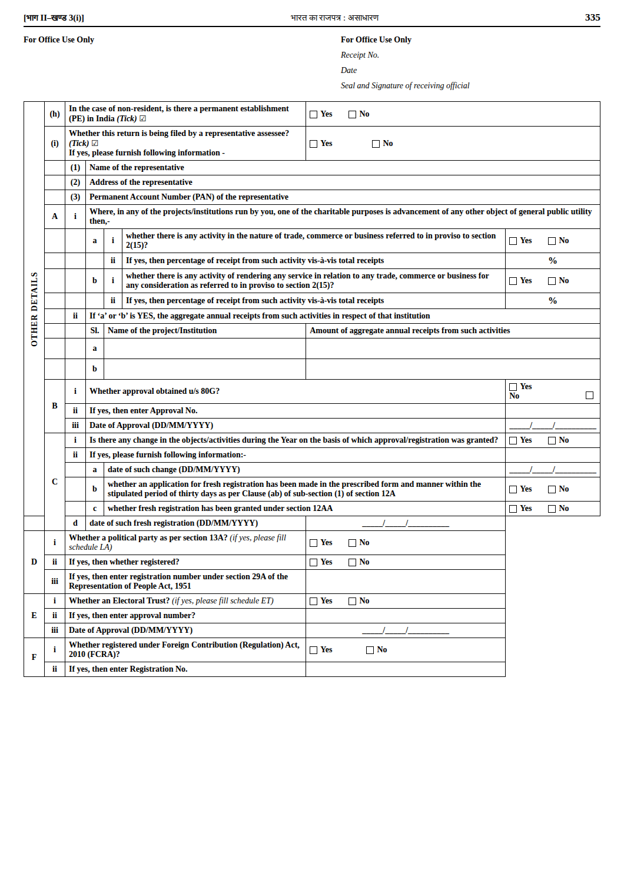[भाग II–खण्ड 3(i)]
भारत का राजपत्र : असाधारण
335
For Office Use Only
For Office Use Only
Receipt No.
Date
Seal and Signature of receiving official
| OTHER DETAILS | (h) | In the case of non-resident, is there a permanent establishment (PE) in India (Tick) ☑ | Yes No |
| (i) | Whether this return is being filed by a representative assessee? (Tick) ☑ If yes, please furnish following information - | Yes No |
| | (1) | Name of the representative |
| | (2) | Address of the representative |
| | (3) | Permanent Account Number (PAN) of the representative |
| A | i | Where, in any of the projects/institutions run by you, one of the charitable purposes is advancement of any other object of general public utility then,- |
| | | a | i | whether there is any activity in the nature of trade, commerce or business referred to in proviso to section 2(15)? | Yes No |
| | | | ii | If yes, then percentage of receipt from such activity vis-à-vis total receipts | % |
| | | b | i | whether there is any activity of rendering any service in relation to any trade, commerce or business for any consideration as referred to in proviso to section 2(15)? | Yes No |
| | | | ii | If yes, then percentage of receipt from such activity vis-à-vis total receipts | % |
| | ii | If ‘a’ or ‘b’ is YES, the aggregate annual receipts from such activities in respect of that institution |
| | | Sl. | Name of the project/Institution | Amount of aggregate annual receipts from such activities |
| | | a | | |
| | | b | | |
| B | i | Whether approval obtained u/s 80G? | Yes No |
| ii | If yes, then enter Approval No. | |
| iii | Date of Approval (DD/MM/YYYY) | _____/_____/__________ |
| C | i | Is there any change in the objects/activities during the Year on the basis of which approval/registration was granted? | Yes No |
| ii | If yes, please furnish following information:- | |
| | a | date of such change (DD/MM/YYYY) | _____/_____/__________ |
| | b | whether an application for fresh registration has been made in the prescribed form and manner within the stipulated period of thirty days as per Clause (ab) of sub-section (1) of section 12A | Yes No |
| | c | whether fresh registration has been granted under section 12AA | Yes No |
| | d | date of such fresh registration (DD/MM/YYYY) | _____/_____/__________ |
| D | i | Whether a political party as per section 13A? (if yes, please fill schedule LA) | Yes No |
| ii | If yes, then whether registered? | Yes No |
| iii | If yes, then enter registration number under section 29A of the Representation of People Act, 1951 | |
| E | i | Whether an Electoral Trust? (if yes, please fill schedule ET) | Yes No |
| ii | If yes, then enter approval number? | |
| iii | Date of Approval (DD/MM/YYYY) | _____/_____/__________ |
| F | i | Whether registered under Foreign Contribution (Regulation) Act, 2010 (FCRA)? | Yes No |
| ii | If yes, then enter Registration No. | |